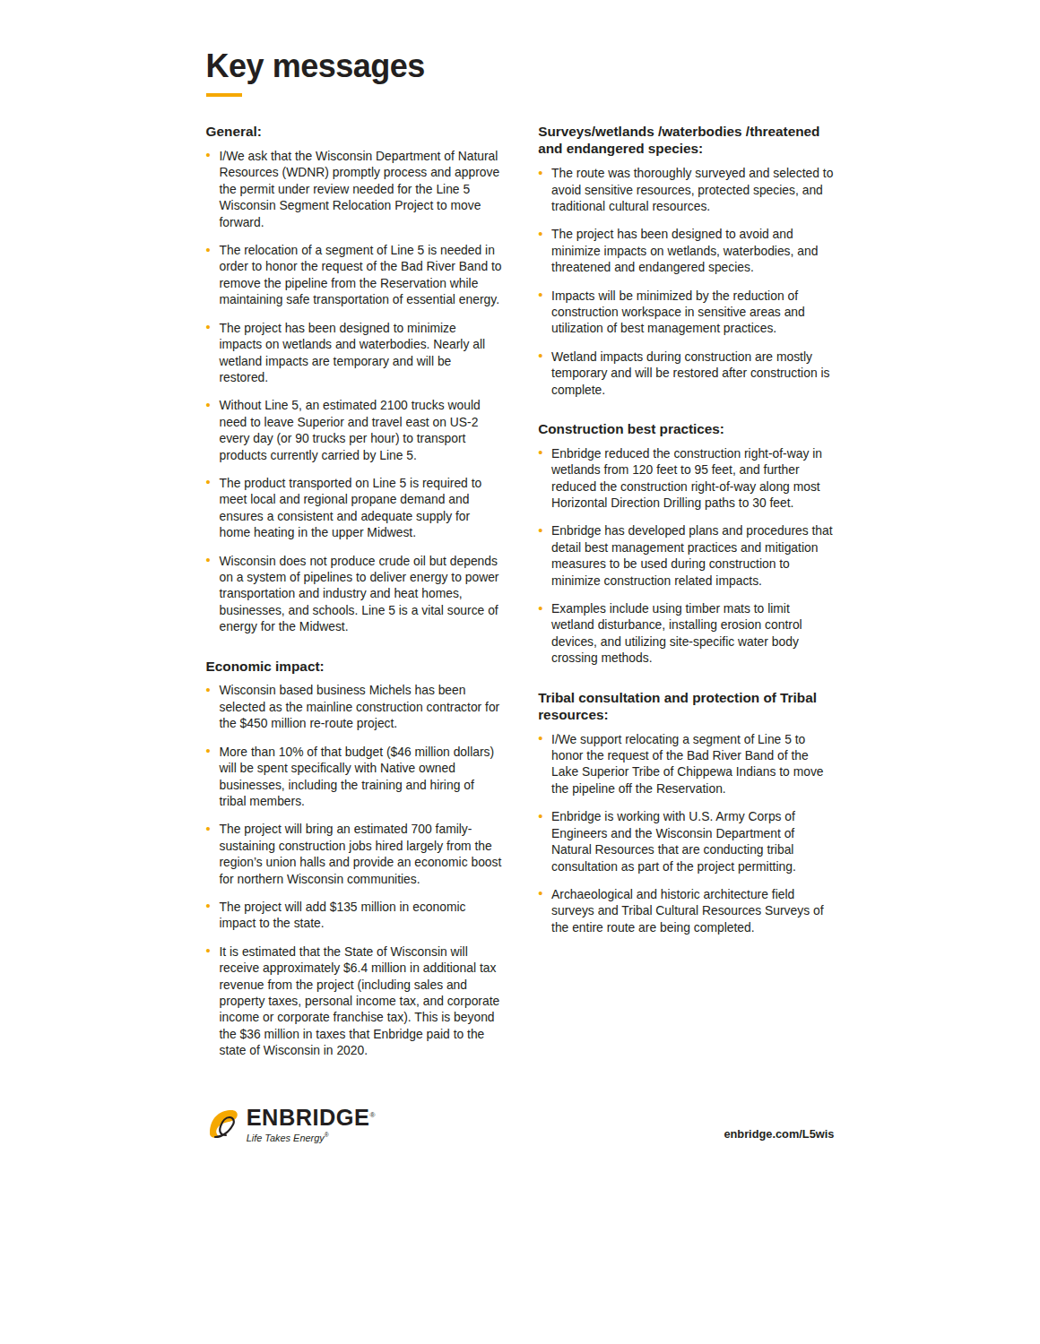Key messages
General:
I/We ask that the Wisconsin Department of Natural Resources (WDNR) promptly process and approve the permit under review needed for the Line 5 Wisconsin Segment Relocation Project to move forward.
The relocation of a segment of Line 5 is needed in order to honor the request of the Bad River Band to remove the pipeline from the Reservation while maintaining safe transportation of essential energy.
The project has been designed to minimize impacts on wetlands and waterbodies. Nearly all wetland impacts are temporary and will be restored.
Without Line 5, an estimated 2100 trucks would need to leave Superior and travel east on US-2 every day (or 90 trucks per hour) to transport products currently carried by Line 5.
The product transported on Line 5 is required to meet local and regional propane demand and ensures a consistent and adequate supply for home heating in the upper Midwest.
Wisconsin does not produce crude oil but depends on a system of pipelines to deliver energy to power transportation and industry and heat homes, businesses, and schools. Line 5 is a vital source of energy for the Midwest.
Economic impact:
Wisconsin based business Michels has been selected as the mainline construction contractor for the $450 million re-route project.
More than 10% of that budget ($46 million dollars) will be spent specifically with Native owned businesses, including the training and hiring of tribal members.
The project will bring an estimated 700 family-sustaining construction jobs hired largely from the region’s union halls and provide an economic boost for northern Wisconsin communities.
The project will add $135 million in economic impact to the state.
It is estimated that the State of Wisconsin will receive approximately $6.4 million in additional tax revenue from the project (including sales and property taxes, personal income tax, and corporate income or corporate franchise tax). This is beyond the $36 million in taxes that Enbridge paid to the state of Wisconsin in 2020.
Surveys/wetlands /waterbodies /threatened and endangered species:
The route was thoroughly surveyed and selected to avoid sensitive resources, protected species, and traditional cultural resources.
The project has been designed to avoid and minimize impacts on wetlands, waterbodies, and threatened and endangered species.
Impacts will be minimized by the reduction of construction workspace in sensitive areas and utilization of best management practices.
Wetland impacts during construction are mostly temporary and will be restored after construction is complete.
Construction best practices:
Enbridge reduced the construction right-of-way in wetlands from 120 feet to 95 feet, and further reduced the construction right-of-way along most Horizontal Direction Drilling paths to 30 feet.
Enbridge has developed plans and procedures that detail best management practices and mitigation measures to be used during construction to minimize construction related impacts.
Examples include using timber mats to limit wetland disturbance, installing erosion control devices, and utilizing site-specific water body crossing methods.
Tribal consultation and protection of Tribal resources:
I/We support relocating a segment of Line 5 to honor the request of the Bad River Band of the Lake Superior Tribe of Chippewa Indians to move the pipeline off the Reservation.
Enbridge is working with U.S. Army Corps of Engineers and the Wisconsin Department of Natural Resources that are conducting tribal consultation as part of the project permitting.
Archaeological and historic architecture field surveys and Tribal Cultural Resources Surveys of the entire route are being completed.
ENBRIDGE®
Life Takes Energy®
enbridge.com/L5wis